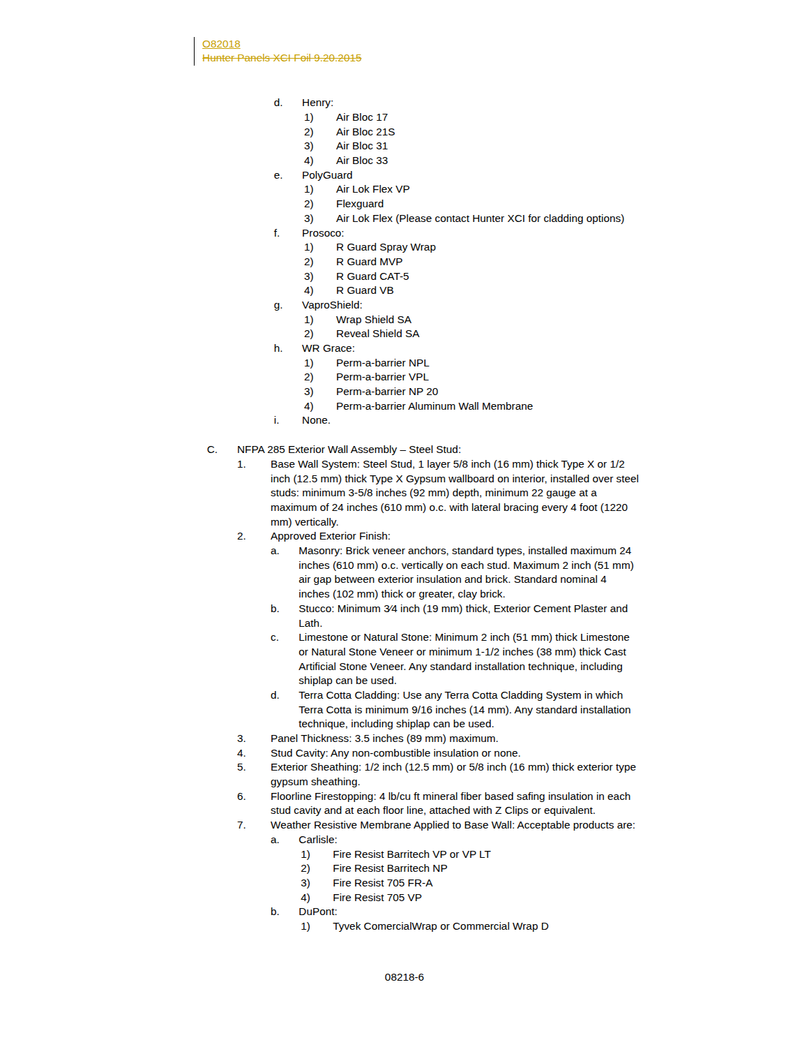O82018
Hunter Panels XCI Foil 9.20.2015
d.
Henry:
1)
Air Bloc 17
2)
Air Bloc 21S
3)
Air Bloc 31
4)
Air Bloc 33
e.
PolyGuard
1)
Air Lok Flex VP
2)
Flexguard
3)
Air Lok Flex (Please contact Hunter XCI for cladding options)
f.
Prosoco:
1)
R Guard Spray Wrap
2)
R Guard MVP
3)
R Guard CAT-5
4)
R Guard VB
g.
VaproShield:
1)
Wrap Shield SA
2)
Reveal Shield SA
h.
WR Grace:
1)
Perm-a-barrier NPL
2)
Perm-a-barrier VPL
3)
Perm-a-barrier NP 20
4)
Perm-a-barrier Aluminum Wall Membrane
i.
None.
C.
NFPA 285 Exterior Wall Assembly – Steel Stud:
1.
Base Wall System: Steel Stud, 1 layer 5/8 inch (16 mm) thick Type X or 1/2 inch (12.5 mm) thick Type X Gypsum wallboard on interior, installed over steel studs: minimum 3-5/8 inches (92 mm) depth, minimum 22 gauge at a maximum of 24 inches (610 mm) o.c. with lateral bracing every 4 foot (1220 mm) vertically.
2.
Approved Exterior Finish:
a.
Masonry: Brick veneer anchors, standard types, installed maximum 24 inches (610 mm) o.c. vertically on each stud. Maximum 2 inch (51 mm) air gap between exterior insulation and brick. Standard nominal 4 inches (102 mm) thick or greater, clay brick.
b.
Stucco: Minimum 3⁄4 inch (19 mm) thick, Exterior Cement Plaster and Lath.
c.
Limestone or Natural Stone: Minimum 2 inch (51 mm) thick Limestone or Natural Stone Veneer or minimum 1-1/2 inches (38 mm) thick Cast Artificial Stone Veneer. Any standard installation technique, including shiplap can be used.
d.
Terra Cotta Cladding: Use any Terra Cotta Cladding System in which Terra Cotta is minimum 9/16 inches (14 mm). Any standard installation technique, including shiplap can be used.
3.
Panel Thickness: 3.5 inches (89 mm) maximum.
4.
Stud Cavity: Any non-combustible insulation or none.
5.
Exterior Sheathing: 1/2 inch (12.5 mm) or 5/8 inch (16 mm) thick exterior type gypsum sheathing.
6.
Floorline Firestopping: 4 lb/cu ft mineral fiber based safing insulation in each stud cavity and at each floor line, attached with Z Clips or equivalent.
7.
Weather Resistive Membrane Applied to Base Wall: Acceptable products are:
a.
Carlisle:
1)
Fire Resist Barritech VP or VP LT
2)
Fire Resist Barritech NP
3)
Fire Resist 705 FR-A
4)
Fire Resist 705 VP
b.
DuPont:
1)
Tyvek ComercialWrap or Commercial Wrap D
08218-6